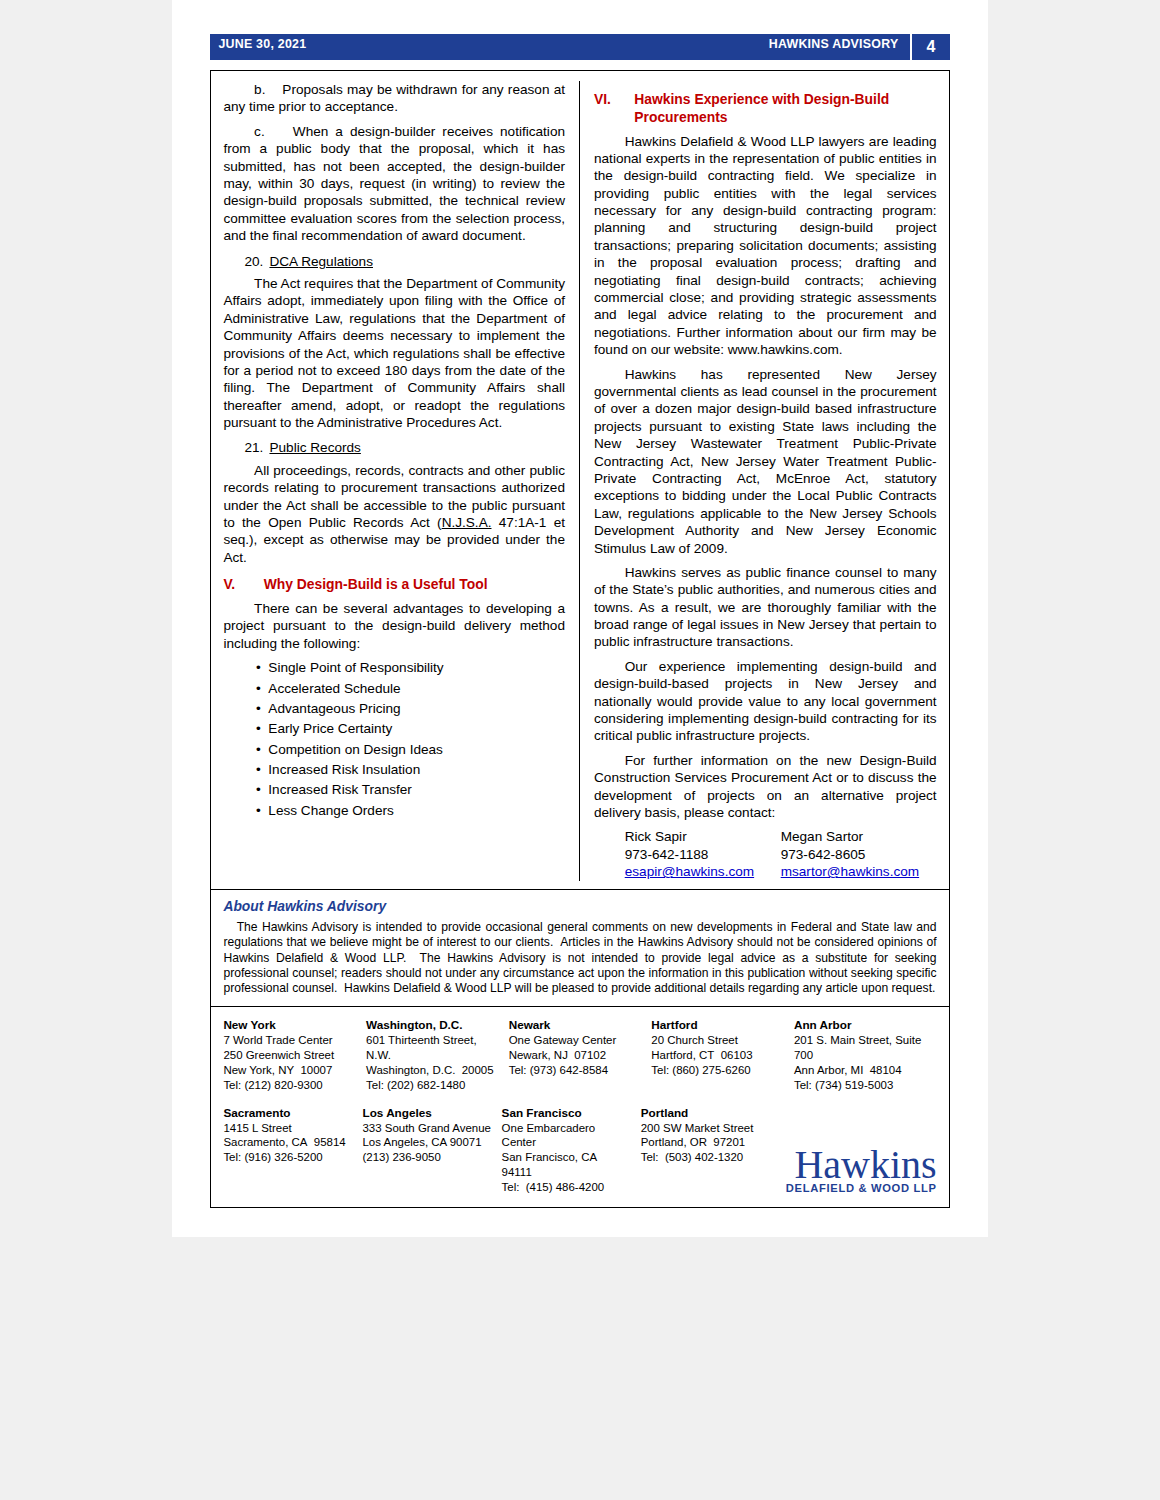JUNE 30, 2021
HAWKINS ADVISORY
4
b. Proposals may be withdrawn for any reason at any time prior to acceptance.
c. When a design-builder receives notification from a public body that the proposal, which it has submitted, has not been accepted, the design-builder may, within 30 days, request (in writing) to review the design-build proposals submitted, the technical review committee evaluation scores from the selection process, and the final recommendation of award document.
20. DCA Regulations
The Act requires that the Department of Community Affairs adopt, immediately upon filing with the Office of Administrative Law, regulations that the Department of Community Affairs deems necessary to implement the provisions of the Act, which regulations shall be effective for a period not to exceed 180 days from the date of the filing. The Department of Community Affairs shall thereafter amend, adopt, or readopt the regulations pursuant to the Administrative Procedures Act.
21. Public Records
All proceedings, records, contracts and other public records relating to procurement transactions authorized under the Act shall be accessible to the public pursuant to the Open Public Records Act (N.J.S.A. 47:1A-1 et seq.), except as otherwise may be provided under the Act.
V. Why Design-Build is a Useful Tool
There can be several advantages to developing a project pursuant to the design-build delivery method including the following:
Single Point of Responsibility
Accelerated Schedule
Advantageous Pricing
Early Price Certainty
Competition on Design Ideas
Increased Risk Insulation
Increased Risk Transfer
Less Change Orders
VI. Hawkins Experience with Design-Build Procurements
Hawkins Delafield & Wood LLP lawyers are leading national experts in the representation of public entities in the design-build contracting field. We specialize in providing public entities with the legal services necessary for any design-build contracting program: planning and structuring design-build project transactions; preparing solicitation documents; assisting in the proposal evaluation process; drafting and negotiating final design-build contracts; achieving commercial close; and providing strategic assessments and legal advice relating to the procurement and negotiations. Further information about our firm may be found on our website: www.hawkins.com.
Hawkins has represented New Jersey governmental clients as lead counsel in the procurement of over a dozen major design-build based infrastructure projects pursuant to existing State laws including the New Jersey Wastewater Treatment Public-Private Contracting Act, New Jersey Water Treatment Public-Private Contracting Act, McEnroe Act, statutory exceptions to bidding under the Local Public Contracts Law, regulations applicable to the New Jersey Schools Development Authority and New Jersey Economic Stimulus Law of 2009.
Hawkins serves as public finance counsel to many of the State’s public authorities, and numerous cities and towns. As a result, we are thoroughly familiar with the broad range of legal issues in New Jersey that pertain to public infrastructure transactions.
Our experience implementing design-build and design-build-based projects in New Jersey and nationally would provide value to any local government considering implementing design-build contracting for its critical public infrastructure projects.
For further information on the new Design-Build Construction Services Procurement Act or to discuss the development of projects on an alternative project delivery basis, please contact:
Rick Sapir
973-642-1188
esapir@hawkins.com
Megan Sartor
973-642-8605
msartor@hawkins.com
About Hawkins Advisory
The Hawkins Advisory is intended to provide occasional general comments on new developments in Federal and State law and regulations that we believe might be of interest to our clients. Articles in the Hawkins Advisory should not be considered opinions of Hawkins Delafield & Wood LLP. The Hawkins Advisory is not intended to provide legal advice as a substitute for seeking professional counsel; readers should not under any circumstance act upon the information in this publication without seeking specific professional counsel. Hawkins Delafield & Wood LLP will be pleased to provide additional details regarding any article upon request.
New York
7 World Trade Center
250 Greenwich Street
New York, NY 10007
Tel: (212) 820-9300
Washington, D.C.
601 Thirteenth Street, N.W.
Washington, D.C. 20005
Tel: (202) 682-1480
Newark
One Gateway Center
Newark, NJ 07102
Tel: (973) 642-8584
Hartford
20 Church Street
Hartford, CT 06103
Tel: (860) 275-6260
Ann Arbor
201 S. Main Street, Suite 700
Ann Arbor, MI 48104
Tel: (734) 519-5003
Sacramento
1415 L Street
Sacramento, CA 95814
Tel: (916) 326-5200
Los Angeles
333 South Grand Avenue
Los Angeles, CA 90071
(213) 236-9050
San Francisco
One Embarcadero Center
San Francisco, CA 94111
Tel: (415) 486-4200
Portland
200 SW Market Street
Portland, OR 97201
Tel: (503) 402-1320
Hawkins DELAFIELD & WOOD LLP